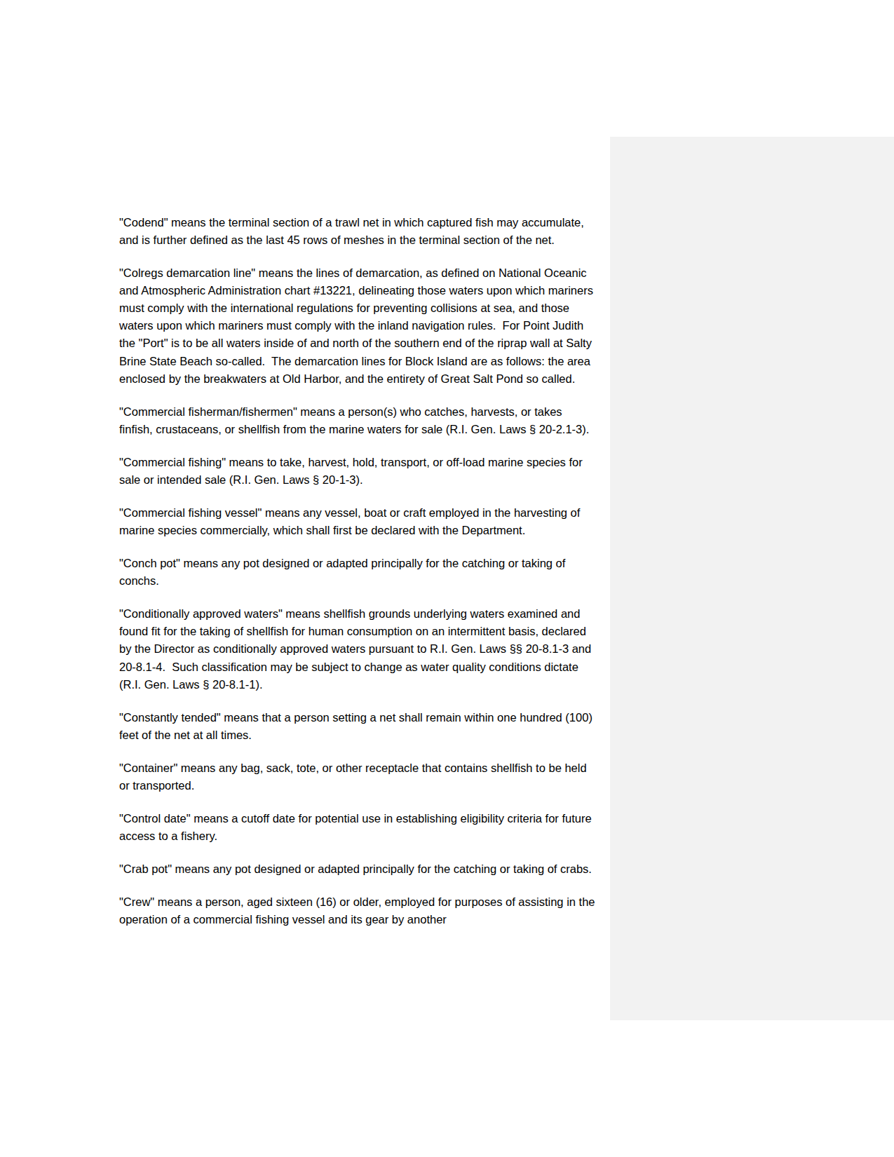"Codend" means the terminal section of a trawl net in which captured fish may accumulate, and is further defined as the last 45 rows of meshes in the terminal section of the net.
"Colregs demarcation line" means the lines of demarcation, as defined on National Oceanic and Atmospheric Administration chart #13221, delineating those waters upon which mariners must comply with the international regulations for preventing collisions at sea, and those waters upon which mariners must comply with the inland navigation rules. For Point Judith the "Port" is to be all waters inside of and north of the southern end of the riprap wall at Salty Brine State Beach so-called. The demarcation lines for Block Island are as follows: the area enclosed by the breakwaters at Old Harbor, and the entirety of Great Salt Pond so called.
"Commercial fisherman/fishermen" means a person(s) who catches, harvests, or takes finfish, crustaceans, or shellfish from the marine waters for sale (R.I. Gen. Laws § 20-2.1-3).
"Commercial fishing" means to take, harvest, hold, transport, or off-load marine species for sale or intended sale (R.I. Gen. Laws § 20-1-3).
"Commercial fishing vessel" means any vessel, boat or craft employed in the harvesting of marine species commercially, which shall first be declared with the Department.
"Conch pot" means any pot designed or adapted principally for the catching or taking of conchs.
"Conditionally approved waters" means shellfish grounds underlying waters examined and found fit for the taking of shellfish for human consumption on an intermittent basis, declared by the Director as conditionally approved waters pursuant to R.I. Gen. Laws §§ 20-8.1-3 and 20-8.1-4. Such classification may be subject to change as water quality conditions dictate (R.I. Gen. Laws § 20-8.1-1).
"Constantly tended" means that a person setting a net shall remain within one hundred (100) feet of the net at all times.
"Container" means any bag, sack, tote, or other receptacle that contains shellfish to be held or transported.
"Control date" means a cutoff date for potential use in establishing eligibility criteria for future access to a fishery.
"Crab pot" means any pot designed or adapted principally for the catching or taking of crabs.
"Crew" means a person, aged sixteen (16) or older, employed for purposes of assisting in the operation of a commercial fishing vessel and its gear by another